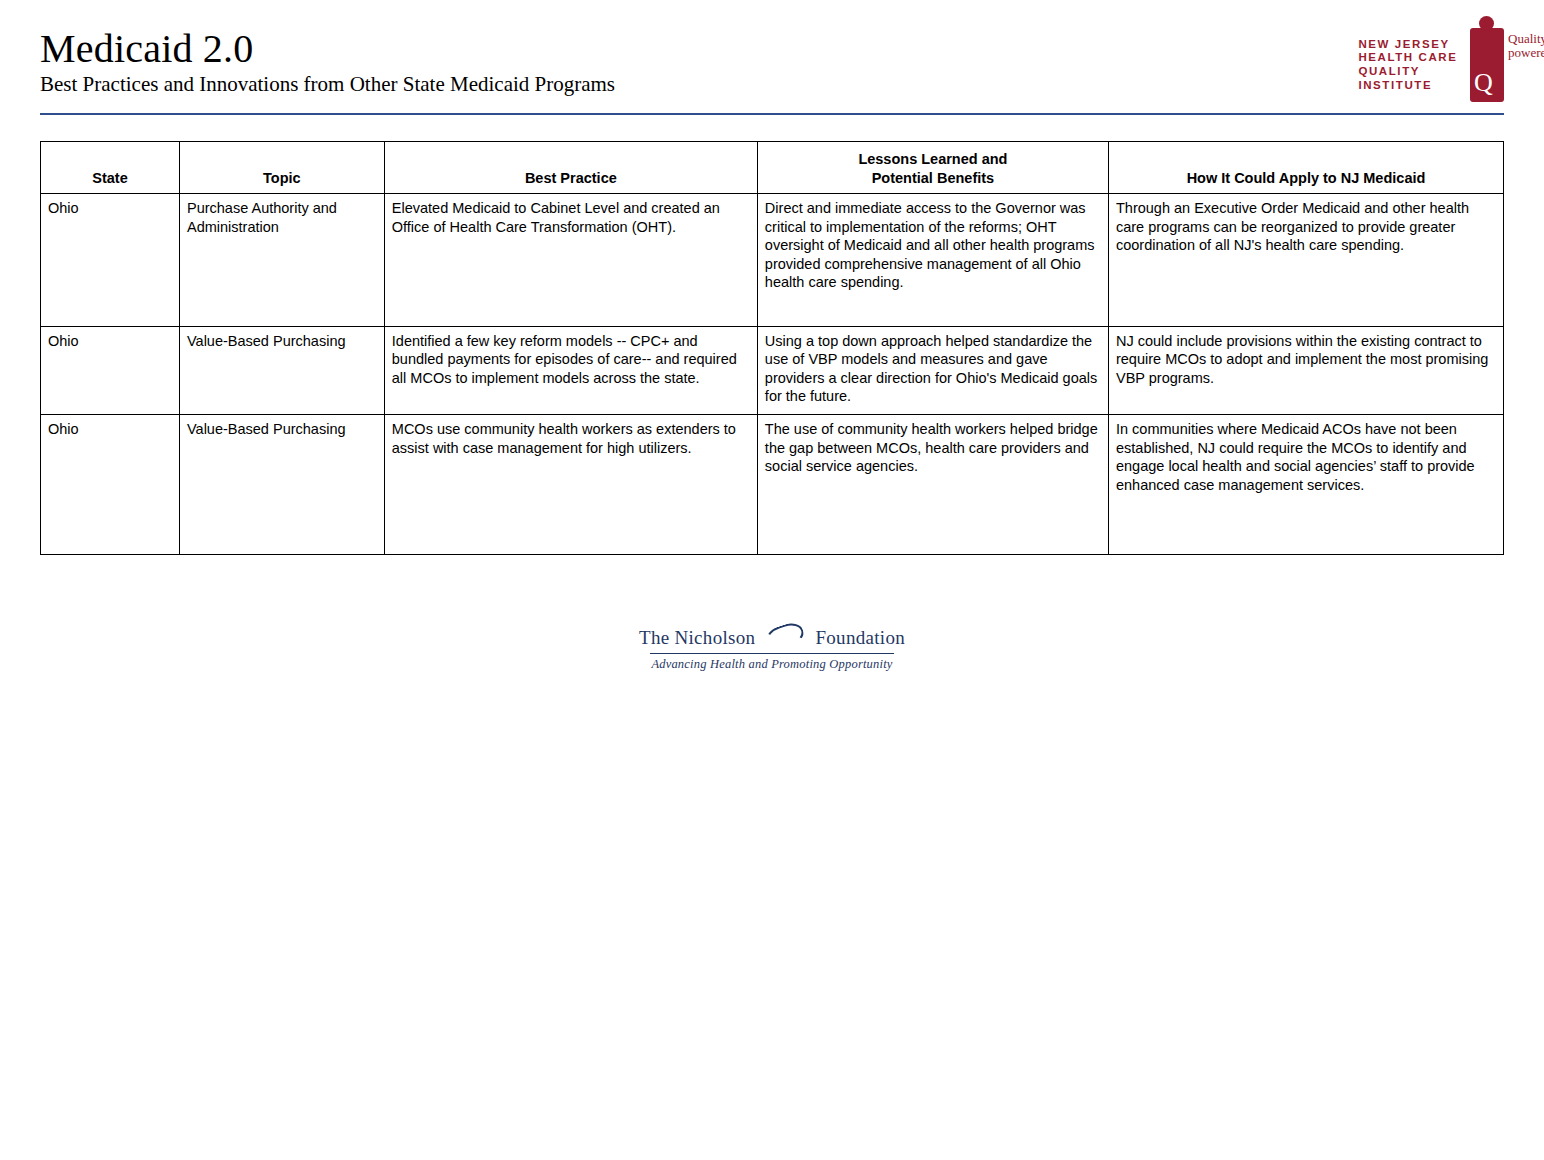NEW JERSEY
HEALTH CARE
QUALITY
INSTITUTE Q Quality
powered.
Medicaid 2.0
Best Practices and Innovations from Other State Medicaid Programs
| State | Topic | Best Practice | Lessons Learned and Potential Benefits | How It Could Apply to NJ Medicaid |
| --- | --- | --- | --- | --- |
| Ohio | Purchase Authority and Administration | Elevated Medicaid to Cabinet Level and created an Office of Health Care Transformation (OHT). | Direct and immediate access to the Governor was critical to implementation of the reforms; OHT oversight of Medicaid and all other health programs provided comprehensive management of all Ohio health care spending. | Through an Executive Order Medicaid and other health care programs can be reorganized to provide greater coordination of all NJ's health care spending. |
| Ohio | Value-Based Purchasing | Identified a few key reform models -- CPC+ and bundled payments for episodes of care-- and required all MCOs to implement models across the state. | Using a top down approach helped standardize the use of VBP models and measures and gave providers a clear direction for Ohio's Medicaid goals for the future. | NJ could include provisions within the existing contract to require MCOs to adopt and implement the most promising VBP programs. |
| Ohio | Value-Based Purchasing | MCOs use community health workers as extenders to assist with case management for high utilizers. | The use of community health workers helped bridge the gap between MCOs, health care providers and social service agencies. | In communities where Medicaid ACOs have not been established, NJ could require the MCOs to identify and engage local health and social agencies’ staff to provide enhanced case management services. |
The Nicholson Foundation
Advancing Health and Promoting Opportunity